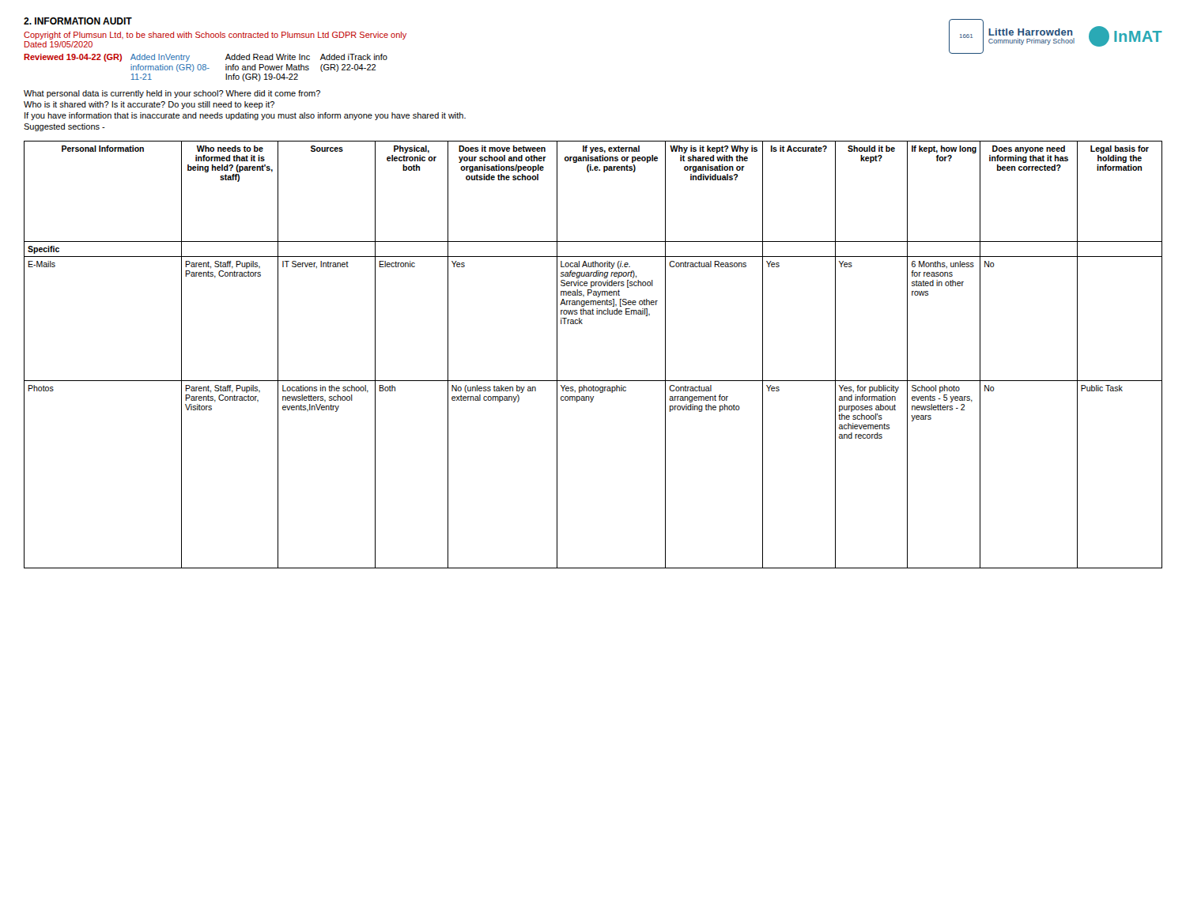2. INFORMATION AUDIT
Copyright of Plumsun Ltd, to be shared with Schools contracted to Plumsun Ltd GDPR Service only
Dated 19/05/2020
Reviewed 19-04-22 (GR) Added InVentry information (GR) 08-11-21 Added Read Write Inc info and Power Maths Info (GR) 19-04-22 Added iTrack info (GR) 22-04-22
What personal data is currently held in your school? Where did it come from?
Who is it shared with? Is it accurate? Do you still need to keep it?
If you have information that is inaccurate and needs updating you must also inform anyone you have shared it with.
Suggested sections -
1661
Little Harrowden
Community Primary School
InMAT
| Personal Information | Who needs to be informed that it is being held? (parent's, staff) | Sources | Physical, electronic or both | Does it move between your school and other organisations/people outside the school | If yes, external organisations or people (i.e. parents) | Why is it kept? Why is it shared with the organisation or individuals? | Is it Accurate? | Should it be kept? | If kept, how long for? | Does anyone need informing that it has been corrected? | Legal basis for holding the information |
| --- | --- | --- | --- | --- | --- | --- | --- | --- | --- | --- | --- |
| Specific | | | | | | | | | | | |
| E-Mails | Parent, Staff, Pupils, Parents, Contractors | IT Server, Intranet | Electronic | Yes | Local Authority ( i.e. safeguarding report ), Service providers [school meals, Payment Arrangements], [See other rows that include Email], iTrack | Contractual Reasons | Yes | Yes | 6 Months, unless for reasons stated in other rows | No | |
| Photos | Parent, Staff, Pupils, Parents, Contractor, Visitors | Locations in the school, newsletters, school events,InVentry | Both | No (unless taken by an external company) | Yes, photographic company | Contractual arrangement for providing the photo | Yes | Yes, for publicity and information purposes about the school's achievements and records | School photo events - 5 years, newsletters - 2 years | No | Public Task |